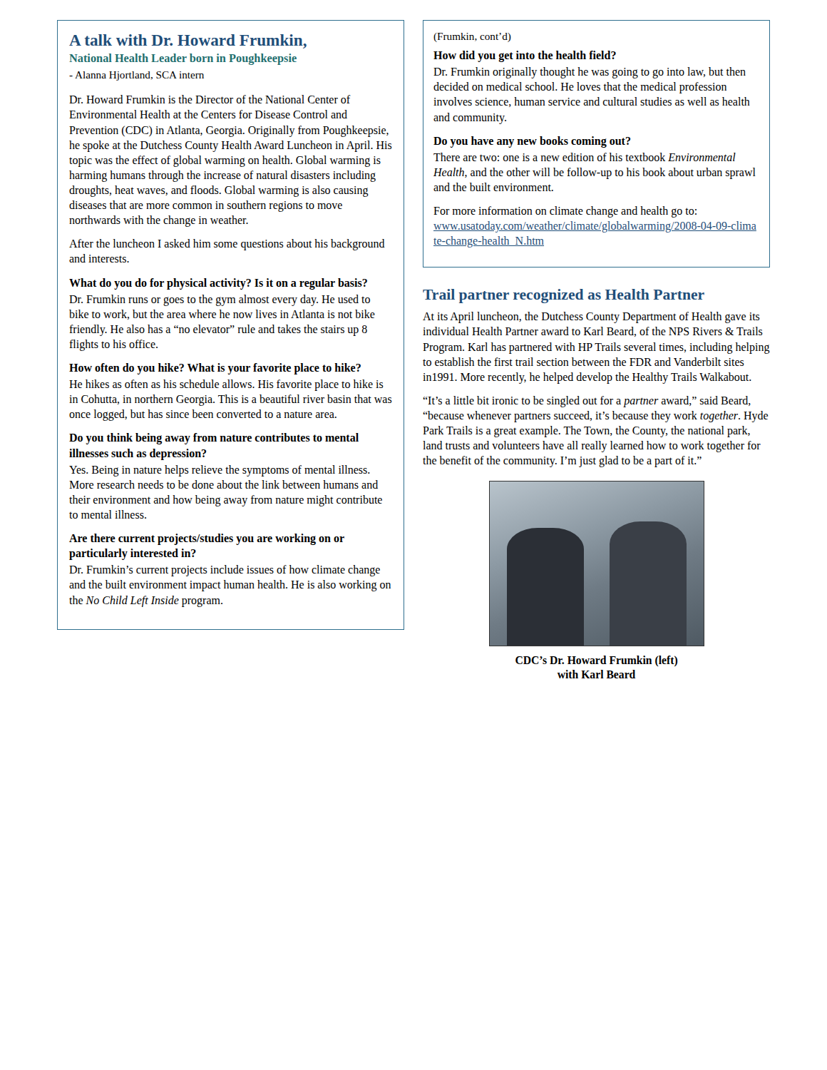A talk with Dr. Howard Frumkin,
National Health Leader born in Poughkeepsie
- Alanna Hjortland, SCA intern
Dr. Howard Frumkin is the Director of the National Center of Environmental Health at the Centers for Disease Control and Prevention (CDC) in Atlanta, Georgia. Originally from Poughkeepsie, he spoke at the Dutchess County Health Award Luncheon in April. His topic was the effect of global warming on health. Global warming is harming humans through the increase of natural disasters including droughts, heat waves, and floods. Global warming is also causing diseases that are more common in southern regions to move northwards with the change in weather.
After the luncheon I asked him some questions about his background and interests.
What do you do for physical activity? Is it on a regular basis?
Dr. Frumkin runs or goes to the gym almost every day. He used to bike to work, but the area where he now lives in Atlanta is not bike friendly. He also has a “no elevator” rule and takes the stairs up 8 flights to his office.
How often do you hike? What is your favorite place to hike?
He hikes as often as his schedule allows. His favorite place to hike is in Cohutta, in northern Georgia. This is a beautiful river basin that was once logged, but has since been converted to a nature area.
Do you think being away from nature contributes to mental illnesses such as depression?
Yes. Being in nature helps relieve the symptoms of mental illness. More research needs to be done about the link between humans and their environment and how being away from nature might contribute to mental illness.
Are there current projects/studies you are working on or particularly interested in?
Dr. Frumkin’s current projects include issues of how climate change and the built environment impact human health. He is also working on the No Child Left Inside program.
(Frumkin, cont’d)
How did you get into the health field?
Dr. Frumkin originally thought he was going to go into law, but then decided on medical school. He loves that the medical profession involves science, human service and cultural studies as well as health and community.
Do you have any new books coming out?
There are two: one is a new edition of his textbook Environmental Health, and the other will be follow-up to his book about urban sprawl and the built environment.
For more information on climate change and health go to:
www.usatoday.com/weather/climate/globalwarming/2008-04-09-climate-change-health_N.htm
Trail partner recognized as Health Partner
At its April luncheon, the Dutchess County Department of Health gave its individual Health Partner award to Karl Beard, of the NPS Rivers & Trails Program. Karl has partnered with HP Trails several times, including helping to establish the first trail section between the FDR and Vanderbilt sites in1991. More recently, he helped develop the Healthy Trails Walkabout.
“It’s a little bit ironic to be singled out for a partner award,” said Beard, “because whenever partners succeed, it’s because they work together. Hyde Park Trails is a great example. The Town, the County, the national park, land trusts and volunteers have all really learned how to work together for the benefit of the community. I’m just glad to be a part of it.”
CDC’s Dr. Howard Frumkin (left)
with Karl Beard